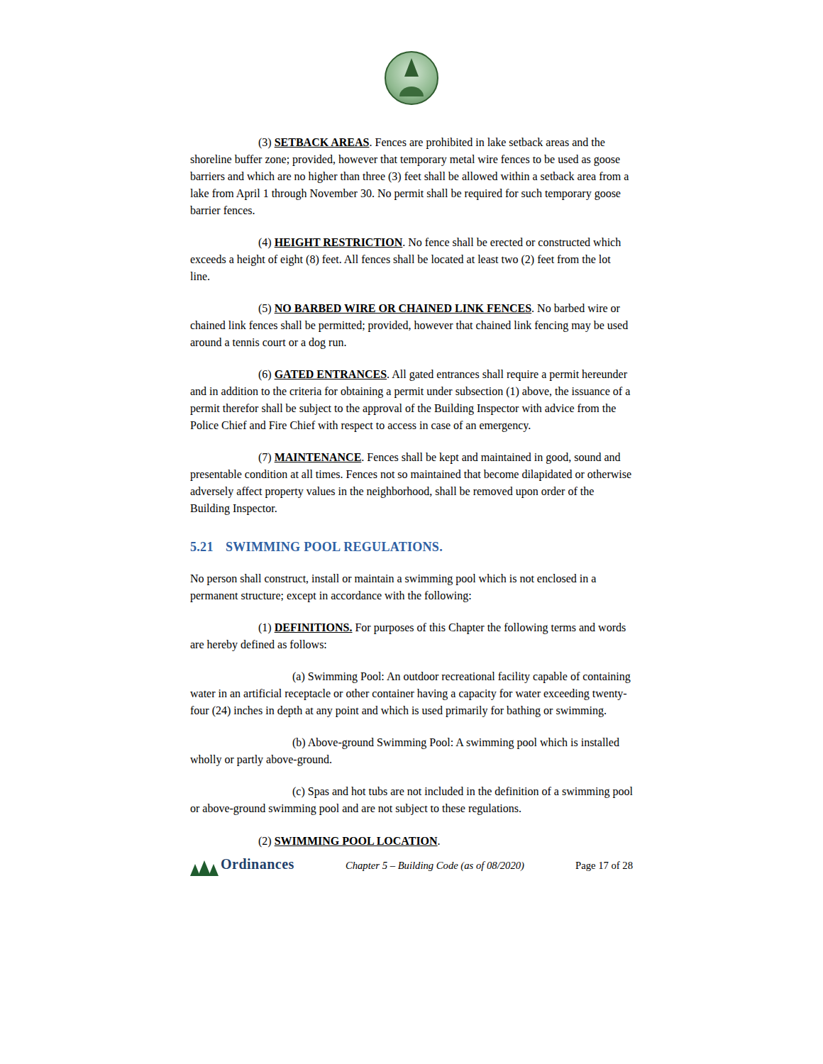(3) SETBACK AREAS. Fences are prohibited in lake setback areas and the shoreline buffer zone; provided, however that temporary metal wire fences to be used as goose barriers and which are no higher than three (3) feet shall be allowed within a setback area from a lake from April 1 through November 30. No permit shall be required for such temporary goose barrier fences.
(4) HEIGHT RESTRICTION. No fence shall be erected or constructed which exceeds a height of eight (8) feet. All fences shall be located at least two (2) feet from the lot line.
(5) NO BARBED WIRE OR CHAINED LINK FENCES. No barbed wire or chained link fences shall be permitted; provided, however that chained link fencing may be used around a tennis court or a dog run.
(6) GATED ENTRANCES. All gated entrances shall require a permit hereunder and in addition to the criteria for obtaining a permit under subsection (1) above, the issuance of a permit therefor shall be subject to the approval of the Building Inspector with advice from the Police Chief and Fire Chief with respect to access in case of an emergency.
(7) MAINTENANCE. Fences shall be kept and maintained in good, sound and presentable condition at all times. Fences not so maintained that become dilapidated or otherwise adversely affect property values in the neighborhood, shall be removed upon order of the Building Inspector.
5.21 SWIMMING POOL REGULATIONS.
No person shall construct, install or maintain a swimming pool which is not enclosed in a permanent structure; except in accordance with the following:
(1) DEFINITIONS. For purposes of this Chapter the following terms and words are hereby defined as follows:
(a) Swimming Pool: An outdoor recreational facility capable of containing water in an artificial receptacle or other container having a capacity for water exceeding twenty-four (24) inches in depth at any point and which is used primarily for bathing or swimming.
(b) Above-ground Swimming Pool: A swimming pool which is installed wholly or partly above-ground.
(c) Spas and hot tubs are not included in the definition of a swimming pool or above-ground swimming pool and are not subject to these regulations.
(2) SWIMMING POOL LOCATION.
Ordinances
Chapter 5 – Building Code (as of 08/2020)
Page 17 of 28